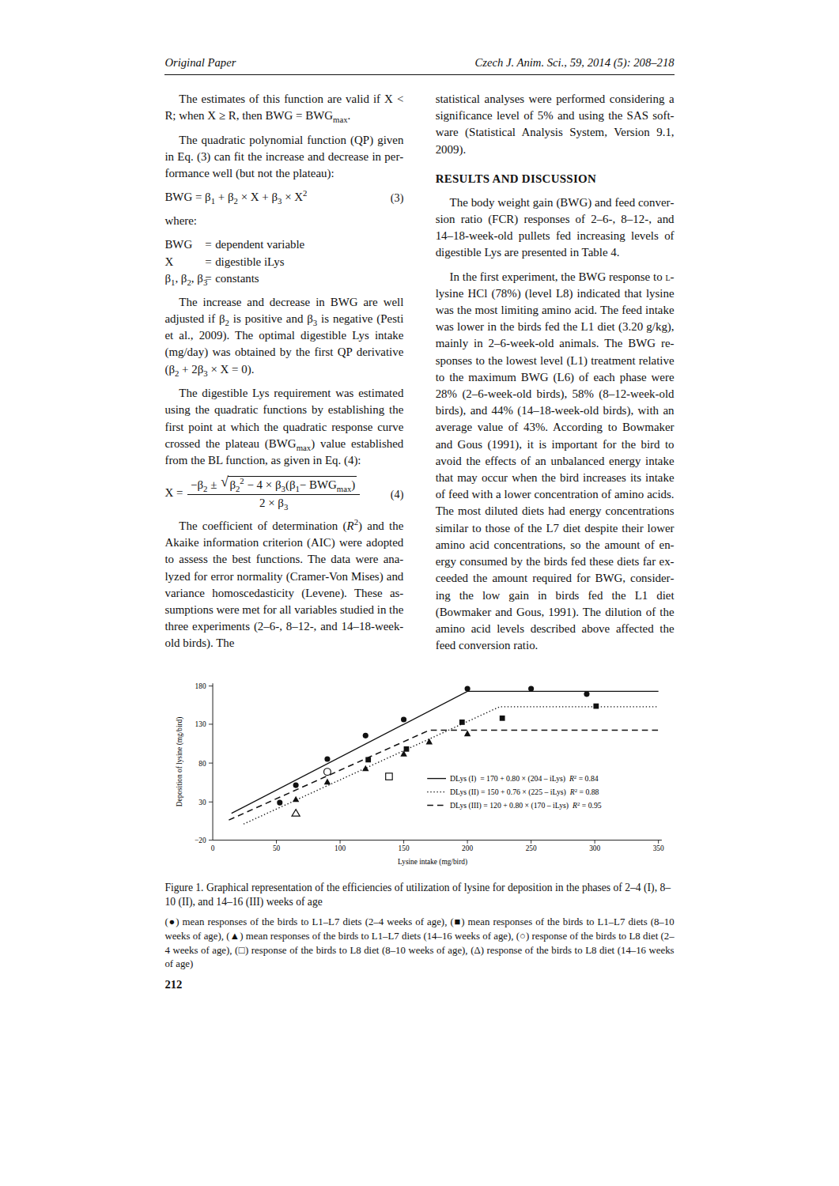Original Paper
Czech J. Anim. Sci., 59, 2014 (5): 208–218
The estimates of this function are valid if X < R; when X ≥ R, then BWG = BWGmax.
The quadratic polynomial function (QP) given in Eq. (3) can fit the increase and decrease in performance well (but not the plateau):
BWG = β1 + β2 × X + β3 × X2
(3)
where:
BWG=dependent variable
X=digestible iLys
β1, β2, β3=constants
The increase and decrease in BWG are well adjusted if β2 is positive and β3 is negative (Pesti et al., 2009). The optimal digestible Lys intake (mg/day) was obtained by the first QP derivative (β2 + 2β3 × X = 0).
The digestible Lys requirement was estimated using the quadratic functions by establishing the first point at which the quadratic response curve crossed the plateau (BWGmax) value established from the BL function, as given in Eq. (4):
X = −β2 ± β22 − 4 × β3(β1− BWGmax) 2 × β3
(4)
The coefficient of determination (R2) and the Akaike information criterion (AIC) were adopted to assess the best functions. The data were analyzed for error normality (Cramer-Von Mises) and variance homoscedasticity (Levene). These assumptions were met for all variables studied in the three experiments (2–6-, 8–12-, and 14–18-week-old birds). The
statistical analyses were performed considering a significance level of 5% and using the SAS software (Statistical Analysis System, Version 9.1, 2009).
Results and discussion
The body weight gain (BWG) and feed conversion ratio (FCR) responses of 2–6-, 8–12-, and 14–18-week-old pullets fed increasing levels of digestible Lys are presented in Table 4.
In the first experiment, the BWG response to l-lysine HCl (78%) (level L8) indicated that lysine was the most limiting amino acid. The feed intake was lower in the birds fed the L1 diet (3.20 g/kg), mainly in 2–6-week-old animals. The BWG responses to the lowest level (L1) treatment relative to the maximum BWG (L6) of each phase were 28% (2–6-week-old birds), 58% (8–12-week-old birds), and 44% (14–18-week-old birds), with an average value of 43%. According to Bowmaker and Gous (1991), it is important for the bird to avoid the effects of an unbalanced energy intake that may occur when the bird increases its intake of feed with a lower concentration of amino acids. The most diluted diets had energy concentrations similar to those of the L7 diet despite their lower amino acid concentrations, so the amount of energy consumed by the birds fed these diets far exceeded the amount required for BWG, considering the low gain in birds fed the L1 diet (Bowmaker and Gous, 1991). The dilution of the amino acid levels described above affected the feed conversion ratio.
180 130 80 30 −20 0 50 100 150 200 250 300 350 Lysine intake (mg/bird) Deposition of lysine (mg/bird) DLys (I) = 170 + 0.80 × (204 – iLys) R2 = 0.84 DLys (II) = 150 + 0.76 × (225 – iLys) R2 = 0.88 DLys (III) = 120 + 0.80 × (170 – iLys) R2 = 0.95
Figure 1. Graphical representation of the efficiencies of utilization of lysine for deposition in the phases of 2–4 (I), 8–10 (II), and 14–16 (III) weeks of age
(●) mean responses of the birds to L1–L7 diets (2–4 weeks of age), (■) mean responses of the birds to L1–L7 diets (8–10 weeks of age), (▲) mean responses of the birds to L1–L7 diets (14–16 weeks of age), (○) response of the birds to L8 diet (2–4 weeks of age), (□) response of the birds to L8 diet (8–10 weeks of age), (Δ) response of the birds to L8 diet (14–16 weeks of age)
212